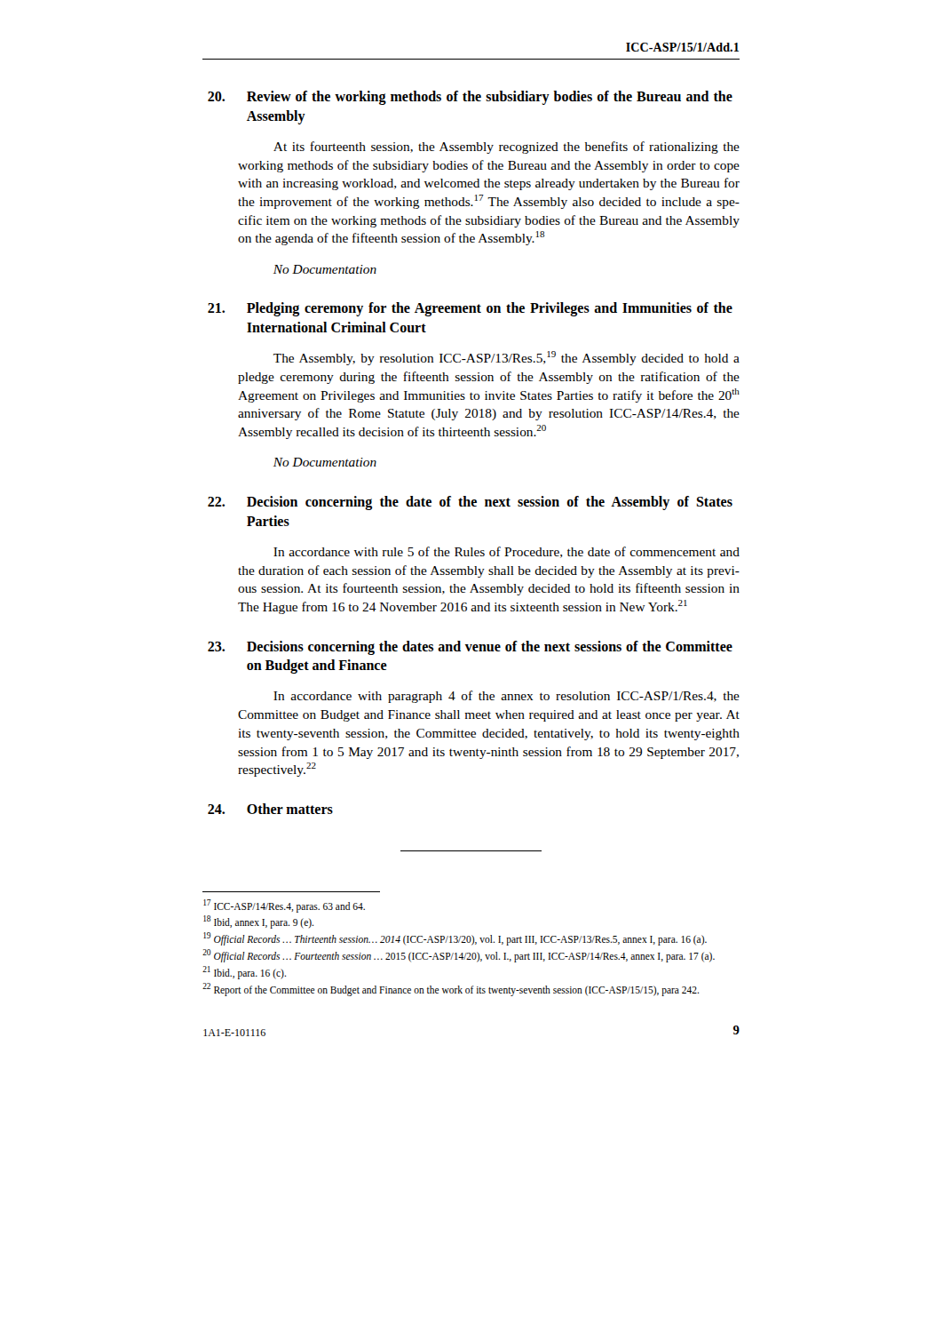ICC-ASP/15/1/Add.1
20.
Review of the working methods of the subsidiary bodies of the Bureau and the Assembly
At its fourteenth session, the Assembly recognized the benefits of rationalizing the working methods of the subsidiary bodies of the Bureau and the Assembly in order to cope with an increasing workload, and welcomed the steps already undertaken by the Bureau for the improvement of the working methods.17 The Assembly also decided to include a specific item on the working methods of the subsidiary bodies of the Bureau and the Assembly on the agenda of the fifteenth session of the Assembly.18
No Documentation
21.
Pledging ceremony for the Agreement on the Privileges and Immunities of the International Criminal Court
The Assembly, by resolution ICC-ASP/13/Res.5,19 the Assembly decided to hold a pledge ceremony during the fifteenth session of the Assembly on the ratification of the Agreement on Privileges and Immunities to invite States Parties to ratify it before the 20th anniversary of the Rome Statute (July 2018) and by resolution ICC-ASP/14/Res.4, the Assembly recalled its decision of its thirteenth session.20
No Documentation
22.
Decision concerning the date of the next session of the Assembly of States Parties
In accordance with rule 5 of the Rules of Procedure, the date of commencement and the duration of each session of the Assembly shall be decided by the Assembly at its previous session. At its fourteenth session, the Assembly decided to hold its fifteenth session in The Hague from 16 to 24 November 2016 and its sixteenth session in New York.21
23.
Decisions concerning the dates and venue of the next sessions of the Committee on Budget and Finance
In accordance with paragraph 4 of the annex to resolution ICC-ASP/1/Res.4, the Committee on Budget and Finance shall meet when required and at least once per year. At its twenty-seventh session, the Committee decided, tentatively, to hold its twenty-eighth session from 1 to 5 May 2017 and its twenty-ninth session from 18 to 29 September 2017, respectively.22
24.
Other matters
17 ICC-ASP/14/Res.4, paras. 63 and 64.
18 Ibid, annex I, para. 9 (e).
19 Official Records … Thirteenth session… 2014 (ICC-ASP/13/20), vol. I, part III, ICC-ASP/13/Res.5, annex I, para. 16 (a).
20 Official Records … Fourteenth session … 2015 (ICC-ASP/14/20), vol. I., part III, ICC-ASP/14/Res.4, annex I, para. 17 (a).
21 Ibid., para. 16 (c).
22 Report of the Committee on Budget and Finance on the work of its twenty-seventh session (ICC-ASP/15/15), para 242.
1A1-E-101116
9